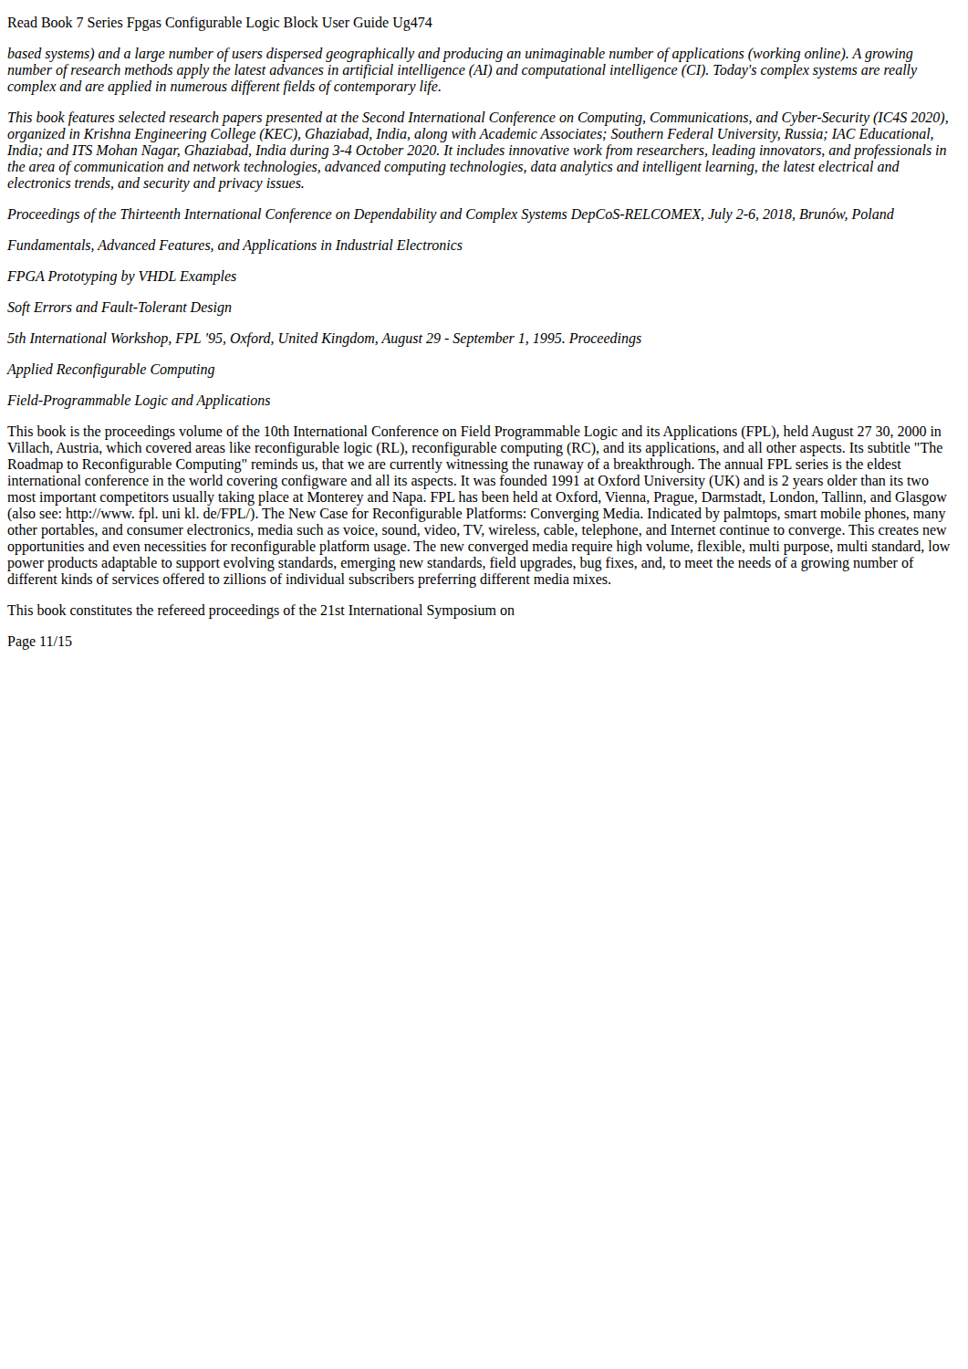Read Book 7 Series Fpgas Configurable Logic Block User Guide Ug474
based systems) and a large number of users dispersed geographically and producing an unimaginable number of applications (working online). A growing number of research methods apply the latest advances in artificial intelligence (AI) and computational intelligence (CI). Today's complex systems are really complex and are applied in numerous different fields of contemporary life.
This book features selected research papers presented at the Second International Conference on Computing, Communications, and Cyber-Security (IC4S 2020), organized in Krishna Engineering College (KEC), Ghaziabad, India, along with Academic Associates; Southern Federal University, Russia; IAC Educational, India; and ITS Mohan Nagar, Ghaziabad, India during 3-4 October 2020. It includes innovative work from researchers, leading innovators, and professionals in the area of communication and network technologies, advanced computing technologies, data analytics and intelligent learning, the latest electrical and electronics trends, and security and privacy issues.
Proceedings of the Thirteenth International Conference on Dependability and Complex Systems DepCoS-RELCOMEX, July 2-6, 2018, Brunów, Poland
Fundamentals, Advanced Features, and Applications in Industrial Electronics
FPGA Prototyping by VHDL Examples
Soft Errors and Fault-Tolerant Design
5th International Workshop, FPL '95, Oxford, United Kingdom, August 29 - September 1, 1995. Proceedings
Applied Reconfigurable Computing
Field-Programmable Logic and Applications
This book is the proceedings volume of the 10th International Conference on Field Programmable Logic and its Applications (FPL), held August 27 30, 2000 in Villach, Austria, which covered areas like reconfigurable logic (RL), reconfigurable computing (RC), and its applications, and all other aspects. Its subtitle "The Roadmap to Reconfigurable Computing" reminds us, that we are currently witnessing the runaway of a breakthrough. The annual FPL series is the eldest international conference in the world covering configware and all its aspects. It was founded 1991 at Oxford University (UK) and is 2 years older than its two most important competitors usually taking place at Monterey and Napa. FPL has been held at Oxford, Vienna, Prague, Darmstadt, London, Tallinn, and Glasgow (also see: http://www. fpl. uni kl. de/FPL/). The New Case for Reconfigurable Platforms: Converging Media. Indicated by palmtops, smart mobile phones, many other portables, and consumer electronics, media such as voice, sound, video, TV, wireless, cable, telephone, and Internet continue to converge. This creates new opportunities and even necessities for reconfigurable platform usage. The new converged media require high volume, flexible, multi purpose, multi standard, low power products adaptable to support evolving standards, emerging new standards, field upgrades, bug fixes, and, to meet the needs of a growing number of different kinds of services offered to zillions of individual subscribers preferring different media mixes.
This book constitutes the refereed proceedings of the 21st International Symposium on
Page 11/15